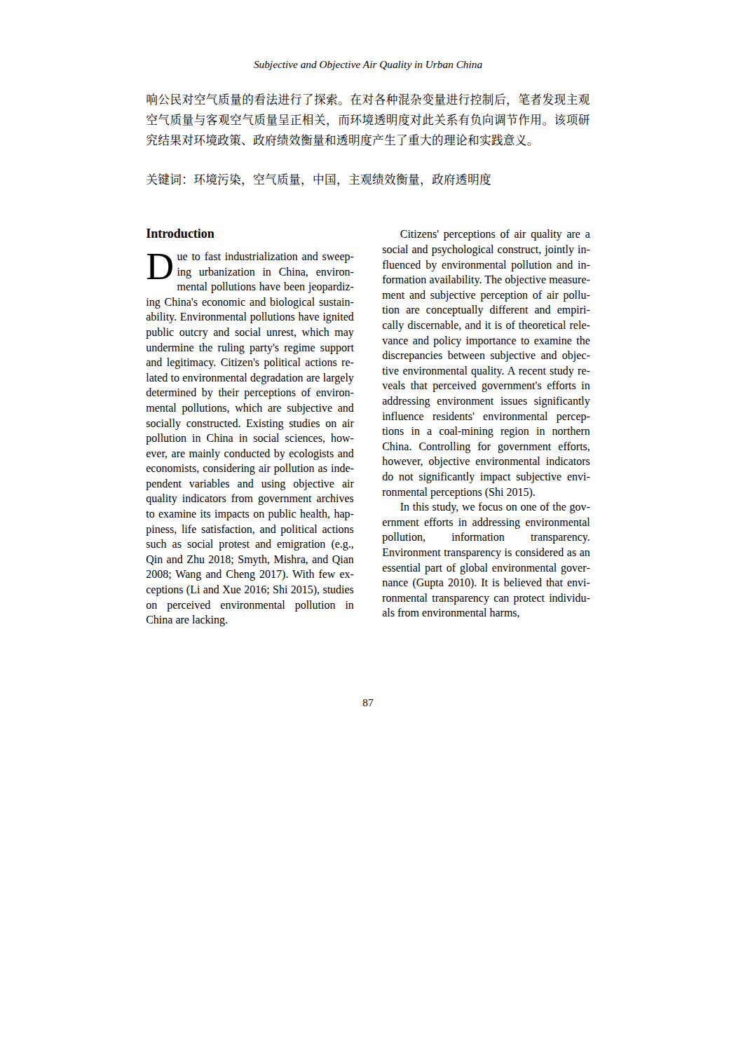Subjective and Objective Air Quality in Urban China
响公民对空气质量的看法进行了探索。在对各种混杂变量进行控制后，笔者发现主观空气质量与客观空气质量呈正相关，而环境透明度对此关系有负向调节作用。该项研究结果对环境政策、政府绩效衡量和透明度产生了重大的理论和实践意义。
关键词：环境污染，空气质量，中国，主观绩效衡量，政府透明度
Introduction
Due to fast industrialization and sweeping urbanization in China, environmental pollutions have been jeopardizing China's economic and biological sustainability. Environmental pollutions have ignited public outcry and social unrest, which may undermine the ruling party's regime support and legitimacy. Citizen's political actions related to environmental degradation are largely determined by their perceptions of environmental pollutions, which are subjective and socially constructed. Existing studies on air pollution in China in social sciences, however, are mainly conducted by ecologists and economists, considering air pollution as independent variables and using objective air quality indicators from government archives to examine its impacts on public health, happiness, life satisfaction, and political actions such as social protest and emigration (e.g., Qin and Zhu 2018; Smyth, Mishra, and Qian 2008; Wang and Cheng 2017). With few exceptions (Li and Xue 2016; Shi 2015), studies on perceived environmental pollution in China are lacking.
Citizens' perceptions of air quality are a social and psychological construct, jointly influenced by environmental pollution and information availability. The objective measurement and subjective perception of air pollution are conceptually different and empirically discernable, and it is of theoretical relevance and policy importance to examine the discrepancies between subjective and objective environmental quality. A recent study reveals that perceived government's efforts in addressing environment issues significantly influence residents' environmental perceptions in a coal-mining region in northern China. Controlling for government efforts, however, objective environmental indicators do not significantly impact subjective environmental perceptions (Shi 2015).
In this study, we focus on one of the government efforts in addressing environmental pollution, information transparency. Environment transparency is considered as an essential part of global environmental governance (Gupta 2010). It is believed that environmental transparency can protect individuals from environmental harms,
87